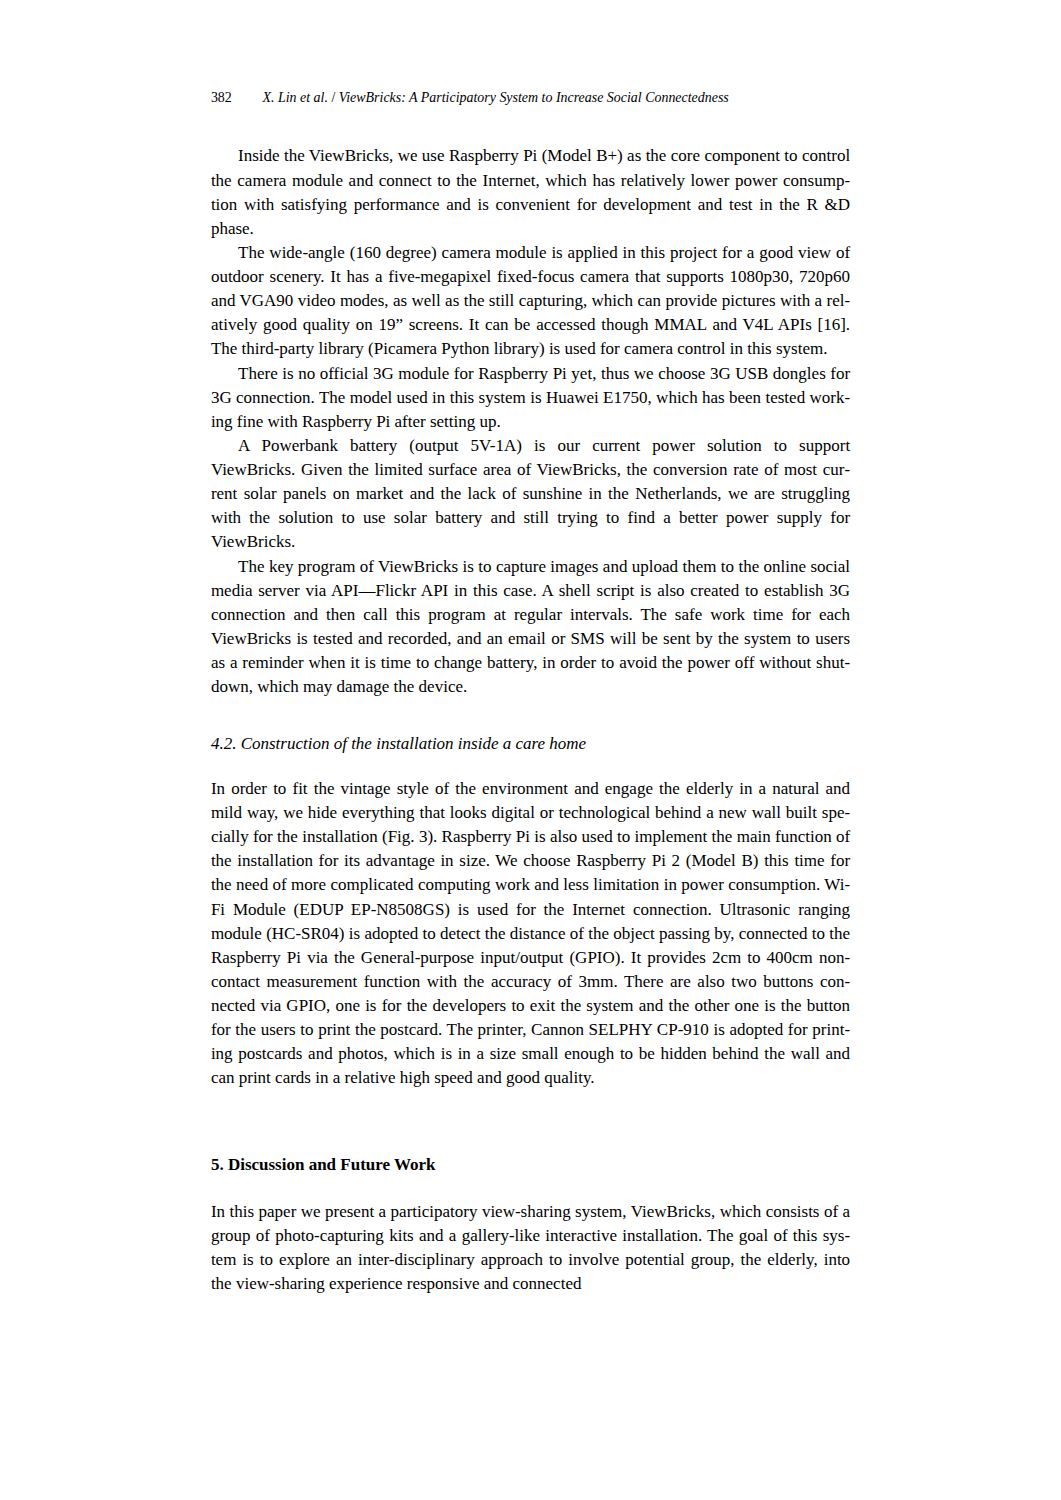382 X. Lin et al. / ViewBricks: A Participatory System to Increase Social Connectedness
Inside the ViewBricks, we use Raspberry Pi (Model B+) as the core component to control the camera module and connect to the Internet, which has relatively lower power consumption with satisfying performance and is convenient for development and test in the R &D phase.
The wide-angle (160 degree) camera module is applied in this project for a good view of outdoor scenery. It has a five-megapixel fixed-focus camera that supports 1080p30, 720p60 and VGA90 video modes, as well as the still capturing, which can provide pictures with a relatively good quality on 19” screens. It can be accessed though MMAL and V4L APIs [16]. The third-party library (Picamera Python library) is used for camera control in this system.
There is no official 3G module for Raspberry Pi yet, thus we choose 3G USB dongles for 3G connection. The model used in this system is Huawei E1750, which has been tested working fine with Raspberry Pi after setting up.
A Powerbank battery (output 5V-1A) is our current power solution to support ViewBricks. Given the limited surface area of ViewBricks, the conversion rate of most current solar panels on market and the lack of sunshine in the Netherlands, we are struggling with the solution to use solar battery and still trying to find a better power supply for ViewBricks.
The key program of ViewBricks is to capture images and upload them to the online social media server via API—Flickr API in this case. A shell script is also created to establish 3G connection and then call this program at regular intervals. The safe work time for each ViewBricks is tested and recorded, and an email or SMS will be sent by the system to users as a reminder when it is time to change battery, in order to avoid the power off without shutdown, which may damage the device.
4.2. Construction of the installation inside a care home
In order to fit the vintage style of the environment and engage the elderly in a natural and mild way, we hide everything that looks digital or technological behind a new wall built specially for the installation (Fig. 3). Raspberry Pi is also used to implement the main function of the installation for its advantage in size. We choose Raspberry Pi 2 (Model B) this time for the need of more complicated computing work and less limitation in power consumption. Wi-Fi Module (EDUP EP-N8508GS) is used for the Internet connection. Ultrasonic ranging module (HC-SR04) is adopted to detect the distance of the object passing by, connected to the Raspberry Pi via the General-purpose input/output (GPIO). It provides 2cm to 400cm non-contact measurement function with the accuracy of 3mm. There are also two buttons connected via GPIO, one is for the developers to exit the system and the other one is the button for the users to print the postcard. The printer, Cannon SELPHY CP-910 is adopted for printing postcards and photos, which is in a size small enough to be hidden behind the wall and can print cards in a relative high speed and good quality.
5. Discussion and Future Work
In this paper we present a participatory view-sharing system, ViewBricks, which consists of a group of photo-capturing kits and a gallery-like interactive installation. The goal of this system is to explore an inter-disciplinary approach to involve potential group, the elderly, into the view-sharing experience responsive and connected